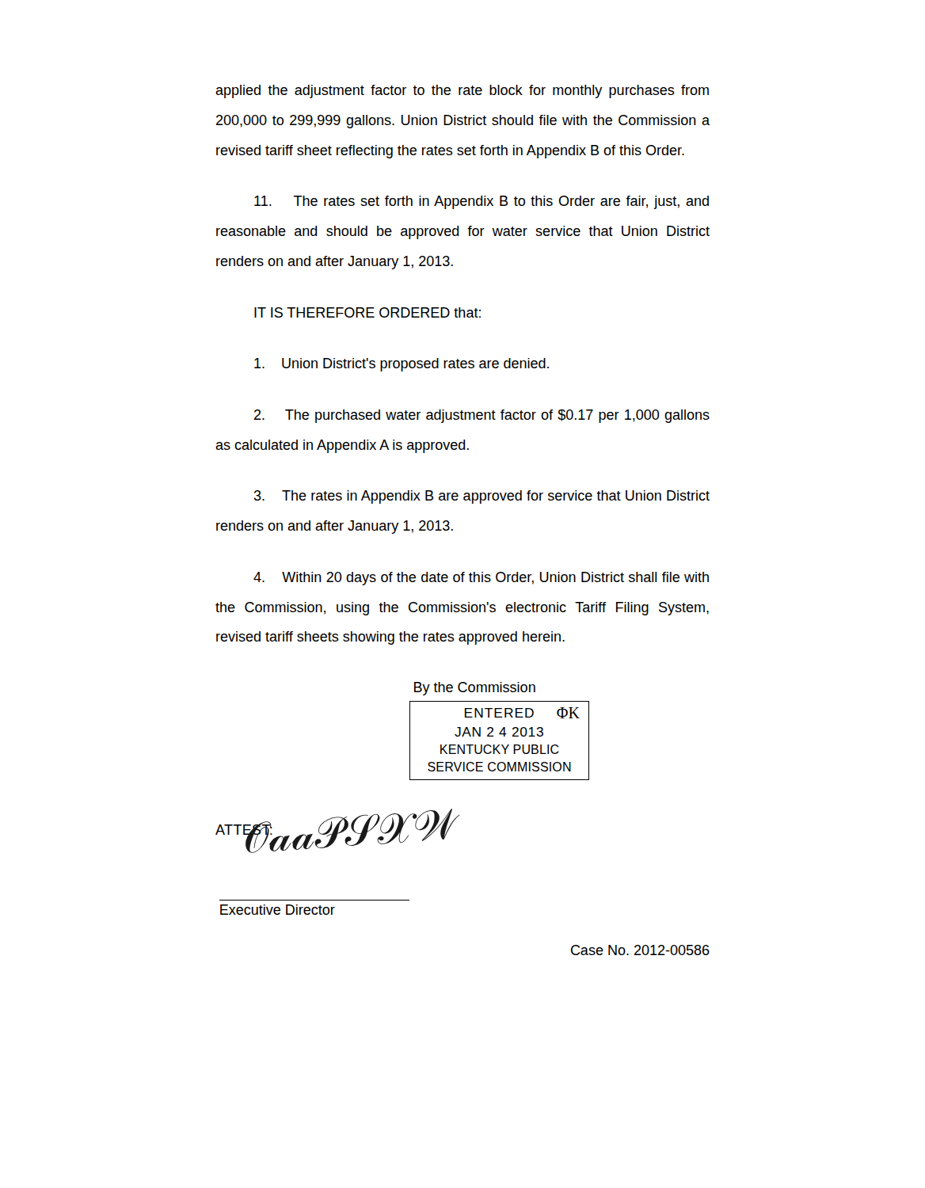applied the adjustment factor to the rate block for monthly purchases from 200,000 to 299,999 gallons. Union District should file with the Commission a revised tariff sheet reflecting the rates set forth in Appendix B of this Order.
11. The rates set forth in Appendix B to this Order are fair, just, and reasonable and should be approved for water service that Union District renders on and after January 1, 2013.
IT IS THEREFORE ORDERED that:
1. Union District's proposed rates are denied.
2. The purchased water adjustment factor of $0.17 per 1,000 gallons as calculated in Appendix A is approved.
3. The rates in Appendix B are approved for service that Union District renders on and after January 1, 2013.
4. Within 20 days of the date of this Order, Union District shall file with the Commission, using the Commission's electronic Tariff Filing System, revised tariff sheets showing the rates approved herein.
By the Commission
ΦΚ
ENTERED
JAN 2 4 2013
KENTUCKY PUBLIC
SERVICE COMMISSION
ATTEST: 𝒪𝒶𝒶𝒫𝒮𝒳𝒲 Executive Director
Case No. 2012-00586